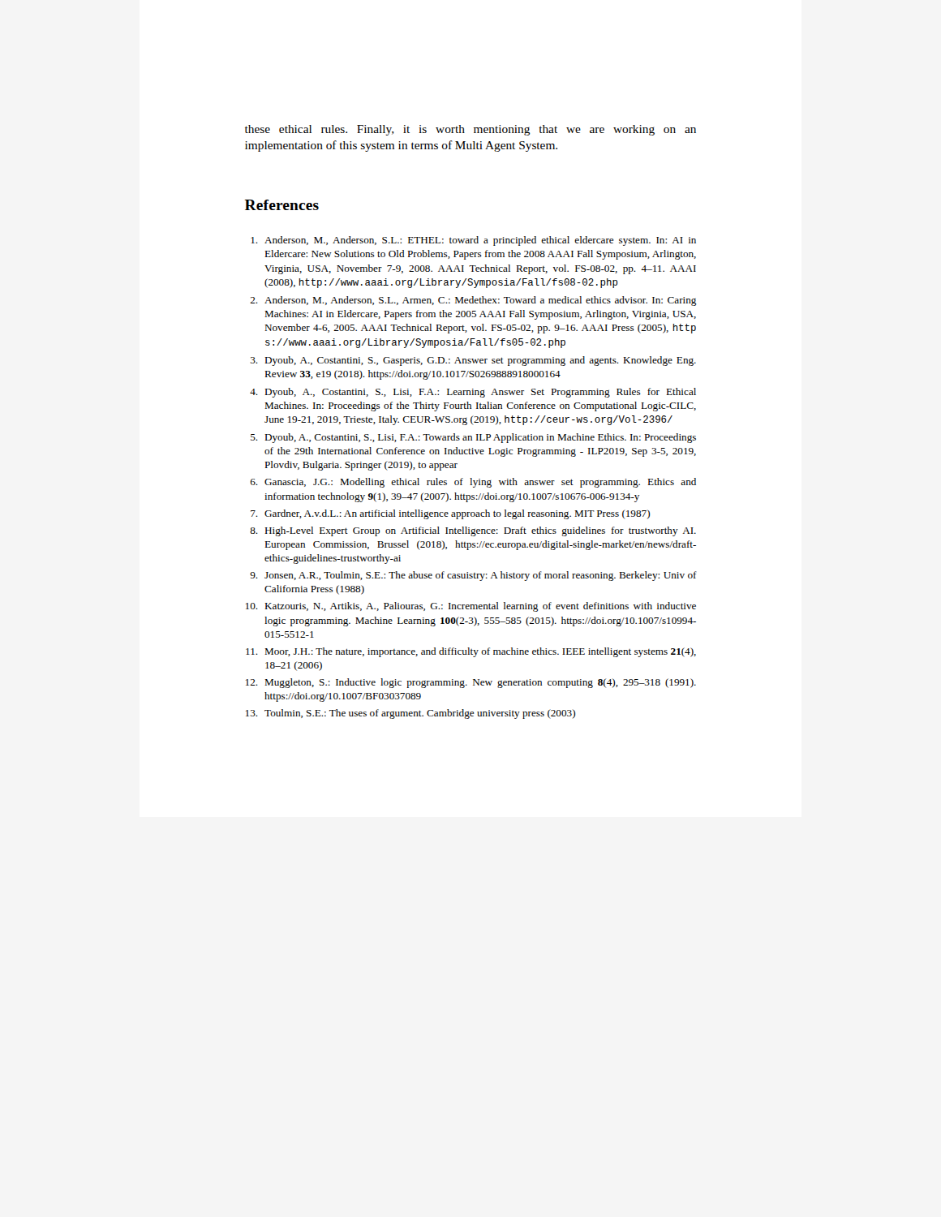these ethical rules. Finally, it is worth mentioning that we are working on an implementation of this system in terms of Multi Agent System.
References
Anderson, M., Anderson, S.L.: ETHEL: toward a principled ethical eldercare system. In: AI in Eldercare: New Solutions to Old Problems, Papers from the 2008 AAAI Fall Symposium, Arlington, Virginia, USA, November 7-9, 2008. AAAI Technical Report, vol. FS-08-02, pp. 4–11. AAAI (2008), http://www.aaai.org/Library/Symposia/Fall/fs08-02.php
Anderson, M., Anderson, S.L., Armen, C.: Medethex: Toward a medical ethics advisor. In: Caring Machines: AI in Eldercare, Papers from the 2005 AAAI Fall Symposium, Arlington, Virginia, USA, November 4-6, 2005. AAAI Technical Report, vol. FS-05-02, pp. 9–16. AAAI Press (2005), https://www.aaai.org/Library/Symposia/Fall/fs05-02.php
Dyoub, A., Costantini, S., Gasperis, G.D.: Answer set programming and agents. Knowledge Eng. Review 33, e19 (2018). https://doi.org/10.1017/S0269888918000164
Dyoub, A., Costantini, S., Lisi, F.A.: Learning Answer Set Programming Rules for Ethical Machines. In: Proceedings of the Thirty Fourth Italian Conference on Computational Logic-CILC, June 19-21, 2019, Trieste, Italy. CEUR-WS.org (2019), http://ceur-ws.org/Vol-2396/
Dyoub, A., Costantini, S., Lisi, F.A.: Towards an ILP Application in Machine Ethics. In: Proceedings of the 29th International Conference on Inductive Logic Programming - ILP2019, Sep 3-5, 2019, Plovdiv, Bulgaria. Springer (2019), to appear
Ganascia, J.G.: Modelling ethical rules of lying with answer set programming. Ethics and information technology 9(1), 39–47 (2007). https://doi.org/10.1007/s10676-006-9134-y
Gardner, A.v.d.L.: An artificial intelligence approach to legal reasoning. MIT Press (1987)
High-Level Expert Group on Artificial Intelligence: Draft ethics guidelines for trustworthy AI. European Commission, Brussel (2018), https://ec.europa.eu/digital-single-market/en/news/draft-ethics-guidelines-trustworthy-ai
Jonsen, A.R., Toulmin, S.E.: The abuse of casuistry: A history of moral reasoning. Berkeley: Univ of California Press (1988)
Katzouris, N., Artikis, A., Paliouras, G.: Incremental learning of event definitions with inductive logic programming. Machine Learning 100(2-3), 555–585 (2015). https://doi.org/10.1007/s10994-015-5512-1
Moor, J.H.: The nature, importance, and difficulty of machine ethics. IEEE intelligent systems 21(4), 18–21 (2006)
Muggleton, S.: Inductive logic programming. New generation computing 8(4), 295–318 (1991). https://doi.org/10.1007/BF03037089
Toulmin, S.E.: The uses of argument. Cambridge university press (2003)